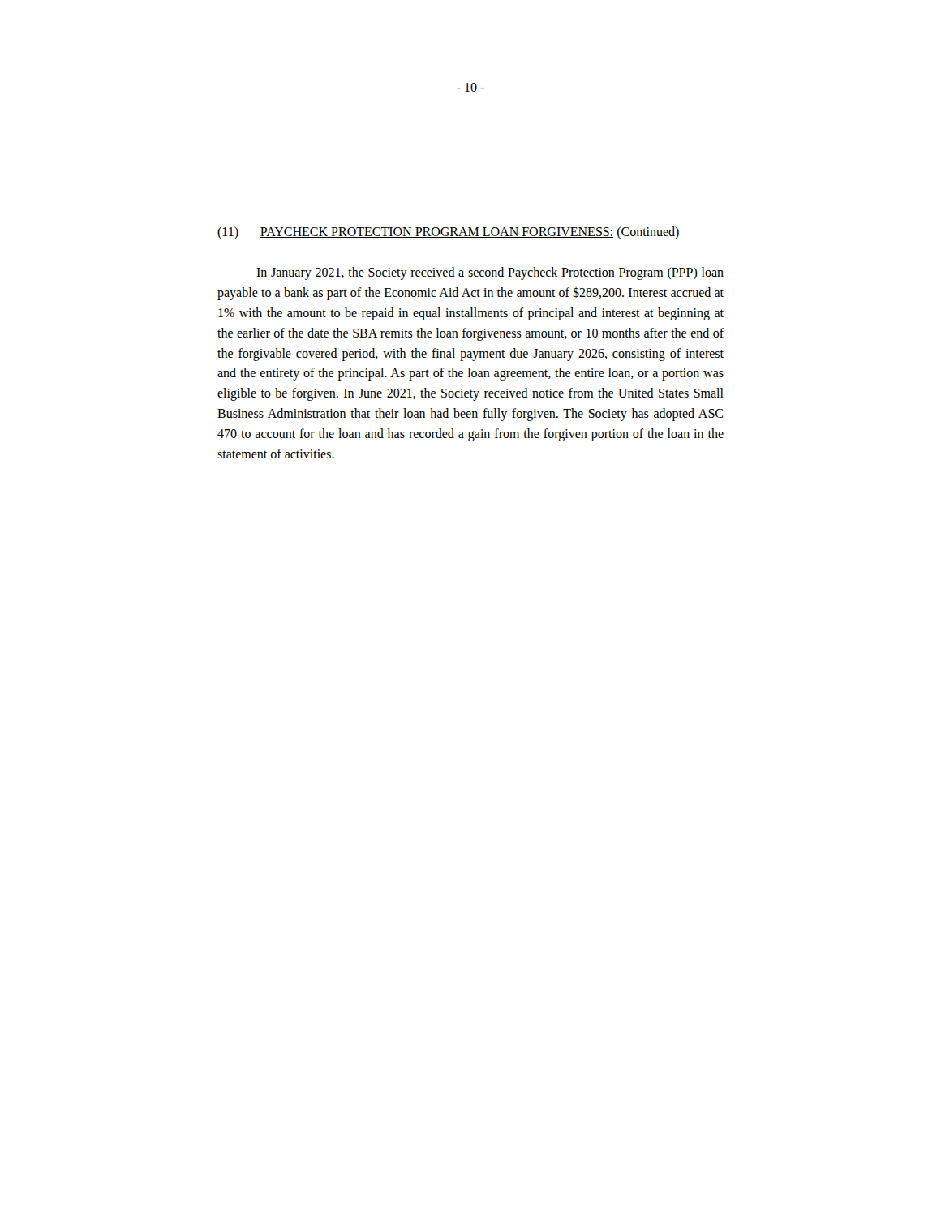- 10 -
(11) PAYCHECK PROTECTION PROGRAM LOAN FORGIVENESS: (Continued)
In January 2021, the Society received a second Paycheck Protection Program (PPP) loan payable to a bank as part of the Economic Aid Act in the amount of $289,200. Interest accrued at 1% with the amount to be repaid in equal installments of principal and interest at beginning at the earlier of the date the SBA remits the loan forgiveness amount, or 10 months after the end of the forgivable covered period, with the final payment due January 2026, consisting of interest and the entirety of the principal. As part of the loan agreement, the entire loan, or a portion was eligible to be forgiven. In June 2021, the Society received notice from the United States Small Business Administration that their loan had been fully forgiven. The Society has adopted ASC 470 to account for the loan and has recorded a gain from the forgiven portion of the loan in the statement of activities.